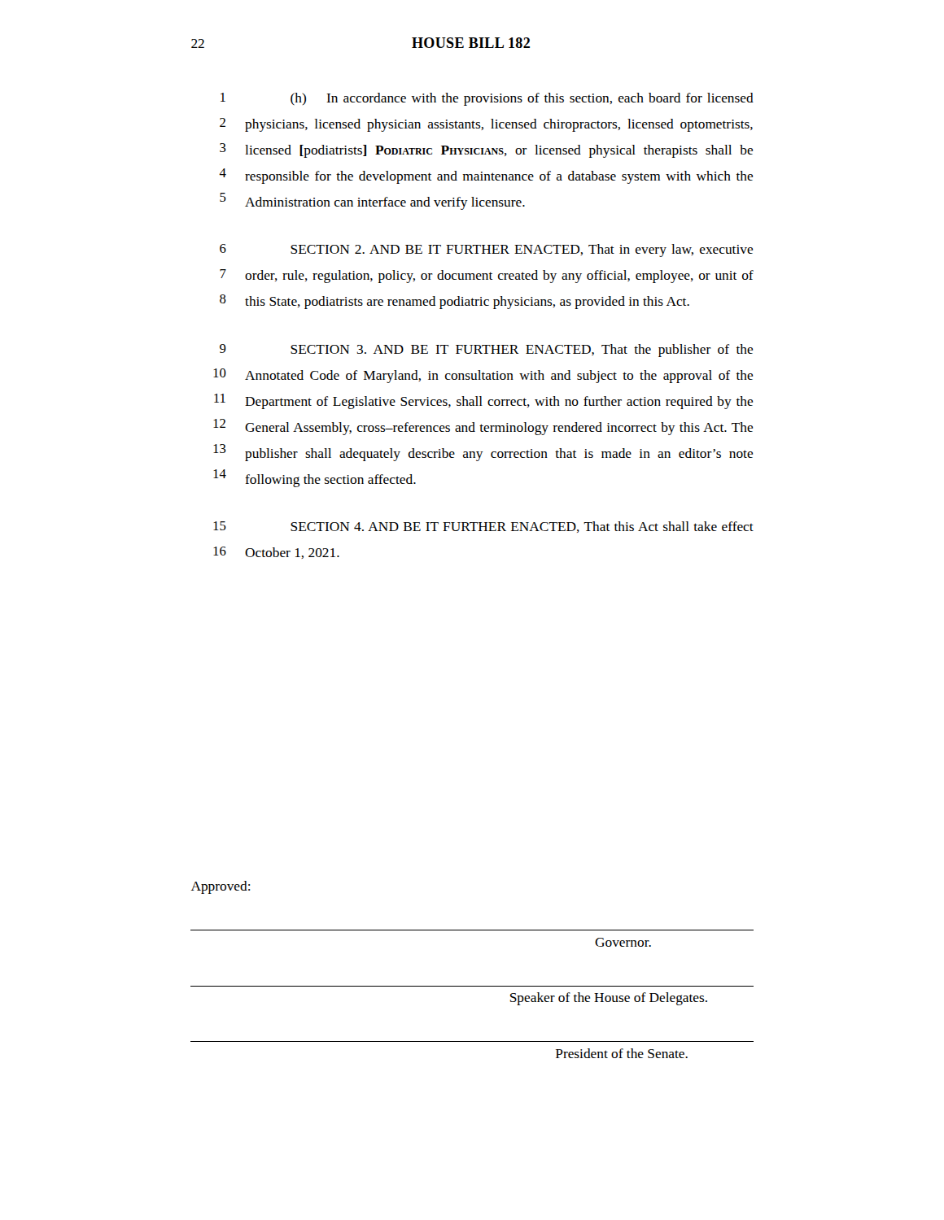22
HOUSE BILL 182
1 2 3 4 5
(h) In accordance with the provisions of this section, each board for licensed physicians, licensed physician assistants, licensed chiropractors, licensed optometrists, licensed [podiatrists] Podiatric Physicians, or licensed physical therapists shall be responsible for the development and maintenance of a database system with which the Administration can interface and verify licensure.
6 7 8
SECTION 2. AND BE IT FURTHER ENACTED, That in every law, executive order, rule, regulation, policy, or document created by any official, employee, or unit of this State, podiatrists are renamed podiatric physicians, as provided in this Act.
9 10 11 12 13 14
SECTION 3. AND BE IT FURTHER ENACTED, That the publisher of the Annotated Code of Maryland, in consultation with and subject to the approval of the Department of Legislative Services, shall correct, with no further action required by the General Assembly, cross–references and terminology rendered incorrect by this Act. The publisher shall adequately describe any correction that is made in an editor’s note following the section affected.
15 16
SECTION 4. AND BE IT FURTHER ENACTED, That this Act shall take effect October 1, 2021.
Approved:
Governor.
Speaker of the House of Delegates.
President of the Senate.